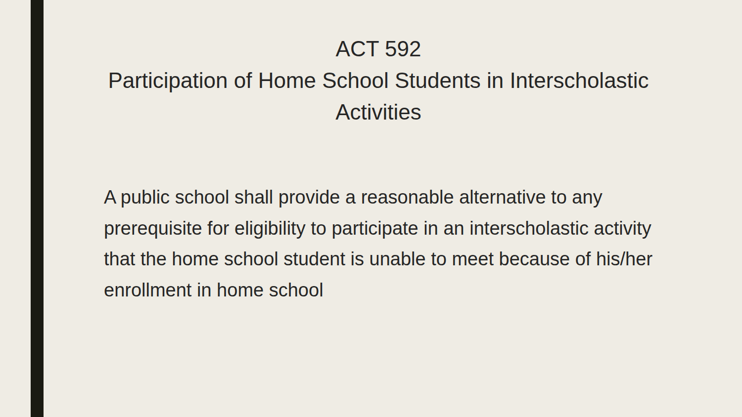ACT 592
Participation of Home School Students in Interscholastic Activities
A public school shall provide a reasonable alternative to any prerequisite for eligibility to participate in an interscholastic activity that the home school student is unable to meet because of his/her enrollment in home school